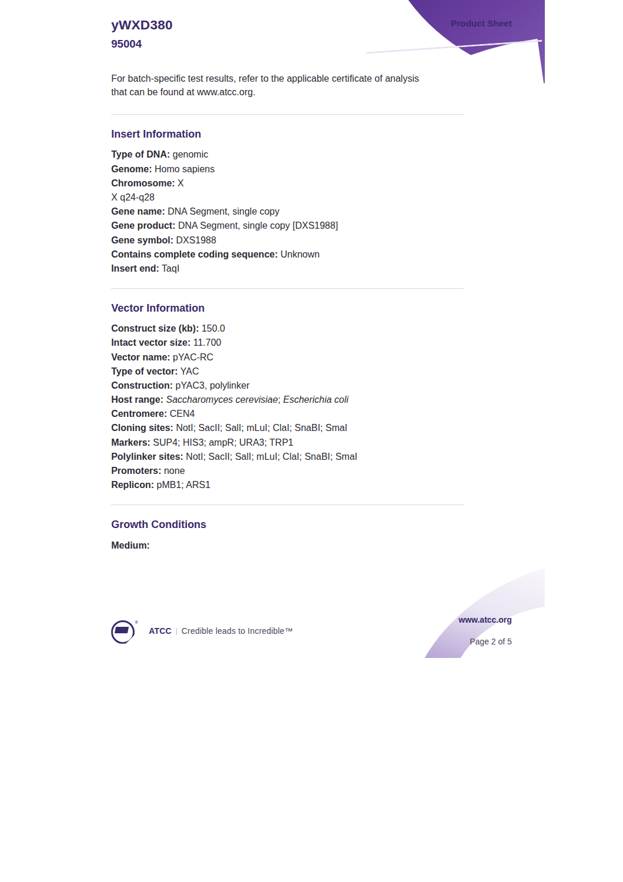yWXD380
95004
Product Sheet
For batch-specific test results, refer to the applicable certificate of analysis that can be found at www.atcc.org.
Insert Information
Type of DNA: genomic
Genome: Homo sapiens
Chromosome: X
X q24-q28
Gene name: DNA Segment, single copy
Gene product: DNA Segment, single copy [DXS1988]
Gene symbol: DXS1988
Contains complete coding sequence: Unknown
Insert end: TaqI
Vector Information
Construct size (kb): 150.0
Intact vector size: 11.700
Vector name: pYAC-RC
Type of vector: YAC
Construction: pYAC3, polylinker
Host range: Saccharomyces cerevisiae; Escherichia coli
Centromere: CEN4
Cloning sites: NotI; SacII; SalI; mLuI; ClaI; SnaBI; SmaI
Markers: SUP4; HIS3; ampR; URA3; TRP1
Polylinker sites: NotI; SacII; SalI; mLuI; ClaI; SnaBI; SmaI
Promoters: none
Replicon: pMB1; ARS1
Growth Conditions
Medium:
®
ATCC Credible leads to Incredible™
www.atcc.org
Page 2 of 5